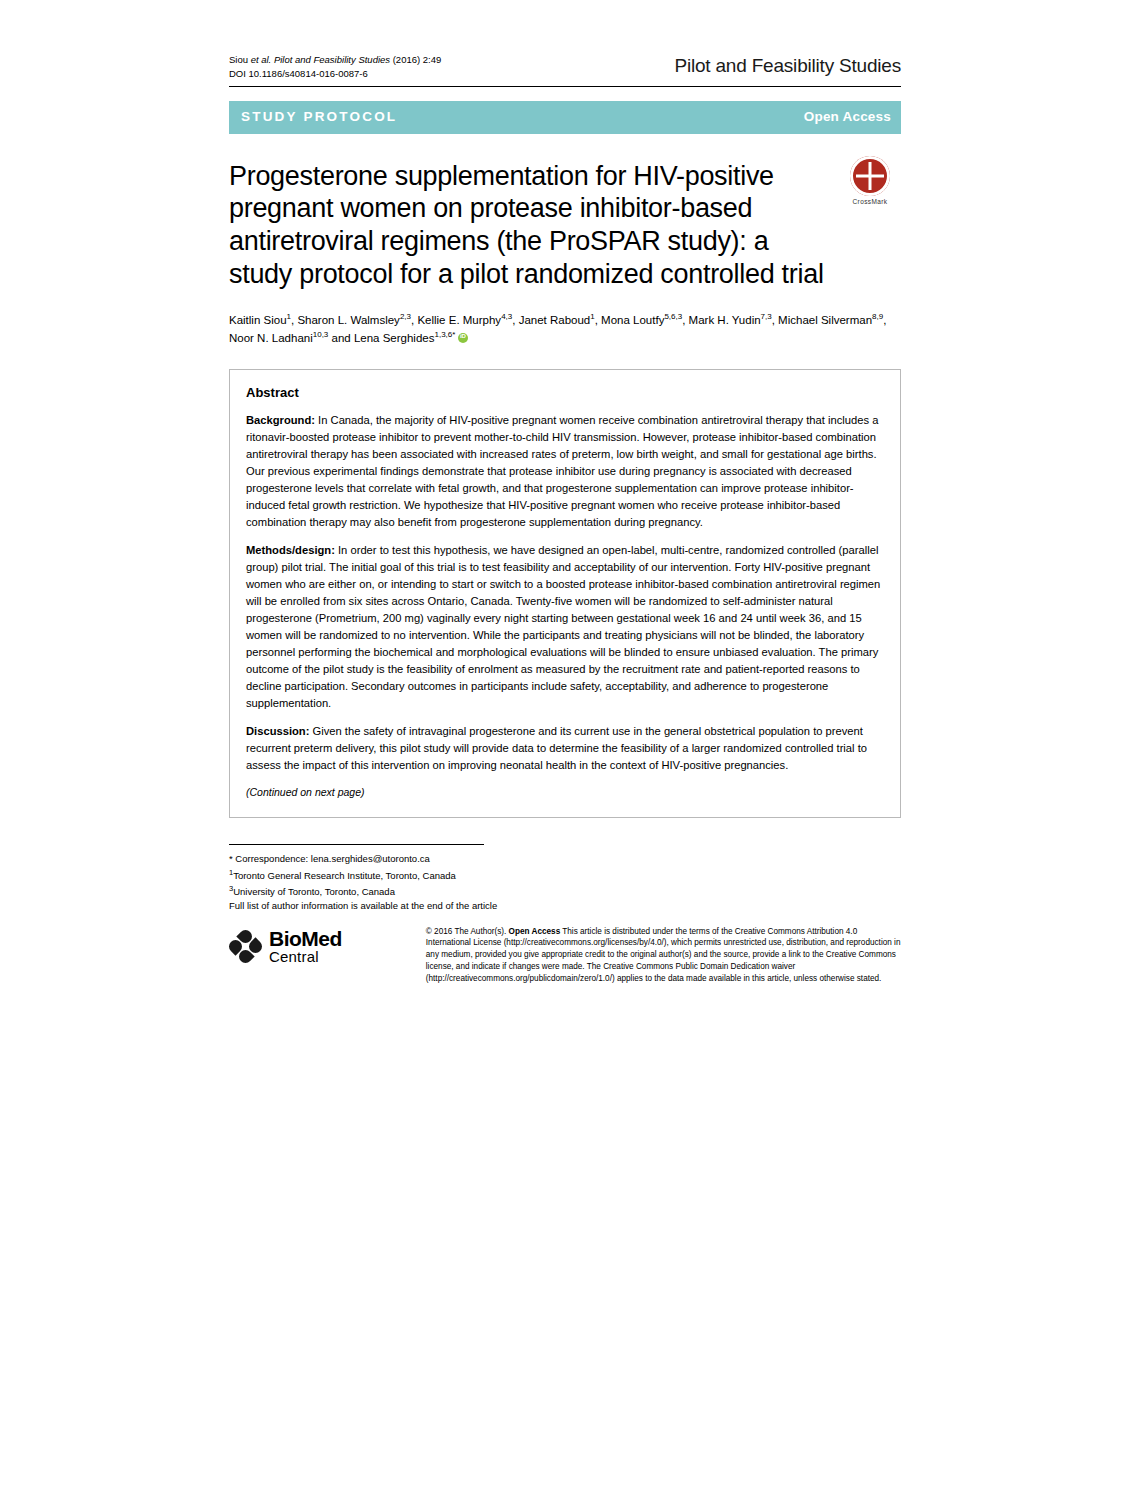Siou et al. Pilot and Feasibility Studies (2016) 2:49
DOI 10.1186/s40814-016-0087-6
Pilot and Feasibility Studies
STUDY PROTOCOL Open Access
CrossMark
Progesterone supplementation for HIV-positive pregnant women on protease inhibitor-based antiretroviral regimens (the ProSPAR study): a study protocol for a pilot randomized controlled trial
Kaitlin Siou1, Sharon L. Walmsley2,3, Kellie E. Murphy4,3, Janet Raboud1, Mona Loutfy5,6,3, Mark H. Yudin7,3, Michael Silverman8,9, Noor N. Ladhani10,3 and Lena Serghides1,3,6*
Abstract
Background: In Canada, the majority of HIV-positive pregnant women receive combination antiretroviral therapy that includes a ritonavir-boosted protease inhibitor to prevent mother-to-child HIV transmission. However, protease inhibitor-based combination antiretroviral therapy has been associated with increased rates of preterm, low birth weight, and small for gestational age births. Our previous experimental findings demonstrate that protease inhibitor use during pregnancy is associated with decreased progesterone levels that correlate with fetal growth, and that progesterone supplementation can improve protease inhibitor-induced fetal growth restriction. We hypothesize that HIV-positive pregnant women who receive protease inhibitor-based combination therapy may also benefit from progesterone supplementation during pregnancy.
Methods/design: In order to test this hypothesis, we have designed an open-label, multi-centre, randomized controlled (parallel group) pilot trial. The initial goal of this trial is to test feasibility and acceptability of our intervention. Forty HIV-positive pregnant women who are either on, or intending to start or switch to a boosted protease inhibitor-based combination antiretroviral regimen will be enrolled from six sites across Ontario, Canada. Twenty-five women will be randomized to self-administer natural progesterone (Prometrium, 200 mg) vaginally every night starting between gestational week 16 and 24 until week 36, and 15 women will be randomized to no intervention. While the participants and treating physicians will not be blinded, the laboratory personnel performing the biochemical and morphological evaluations will be blinded to ensure unbiased evaluation. The primary outcome of the pilot study is the feasibility of enrolment as measured by the recruitment rate and patient-reported reasons to decline participation. Secondary outcomes in participants include safety, acceptability, and adherence to progesterone supplementation.
Discussion: Given the safety of intravaginal progesterone and its current use in the general obstetrical population to prevent recurrent preterm delivery, this pilot study will provide data to determine the feasibility of a larger randomized controlled trial to assess the impact of this intervention on improving neonatal health in the context of HIV-positive pregnancies.
(Continued on next page)
* Correspondence: lena.serghides@utoronto.ca
1Toronto General Research Institute, Toronto, Canada
3University of Toronto, Toronto, Canada
Full list of author information is available at the end of the article
Bio Med
Central
© 2016 The Author(s). Open Access This article is distributed under the terms of the Creative Commons Attribution 4.0 International License (http://creativecommons.org/licenses/by/4.0/), which permits unrestricted use, distribution, and reproduction in any medium, provided you give appropriate credit to the original author(s) and the source, provide a link to the Creative Commons license, and indicate if changes were made. The Creative Commons Public Domain Dedication waiver (http://creativecommons.org/publicdomain/zero/1.0/) applies to the data made available in this article, unless otherwise stated.